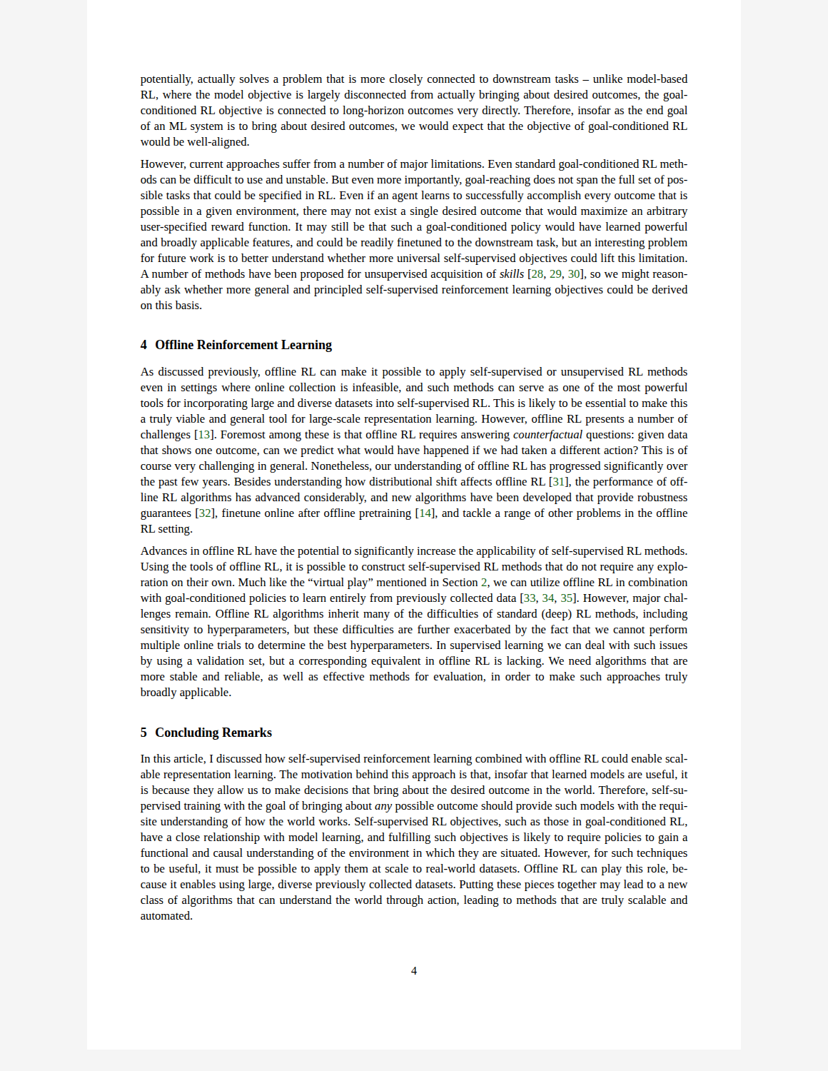potentially, actually solves a problem that is more closely connected to downstream tasks – unlike model-based RL, where the model objective is largely disconnected from actually bringing about desired outcomes, the goal-conditioned RL objective is connected to long-horizon outcomes very directly. Therefore, insofar as the end goal of an ML system is to bring about desired outcomes, we would expect that the objective of goal-conditioned RL would be well-aligned.
However, current approaches suffer from a number of major limitations. Even standard goal-conditioned RL methods can be difficult to use and unstable. But even more importantly, goal-reaching does not span the full set of possible tasks that could be specified in RL. Even if an agent learns to successfully accomplish every outcome that is possible in a given environment, there may not exist a single desired outcome that would maximize an arbitrary user-specified reward function. It may still be that such a goal-conditioned policy would have learned powerful and broadly applicable features, and could be readily finetuned to the downstream task, but an interesting problem for future work is to better understand whether more universal self-supervised objectives could lift this limitation. A number of methods have been proposed for unsupervised acquisition of skills [28, 29, 30], so we might reasonably ask whether more general and principled self-supervised reinforcement learning objectives could be derived on this basis.
4 Offline Reinforcement Learning
As discussed previously, offline RL can make it possible to apply self-supervised or unsupervised RL methods even in settings where online collection is infeasible, and such methods can serve as one of the most powerful tools for incorporating large and diverse datasets into self-supervised RL. This is likely to be essential to make this a truly viable and general tool for large-scale representation learning. However, offline RL presents a number of challenges [13]. Foremost among these is that offline RL requires answering counterfactual questions: given data that shows one outcome, can we predict what would have happened if we had taken a different action? This is of course very challenging in general. Nonetheless, our understanding of offline RL has progressed significantly over the past few years. Besides understanding how distributional shift affects offline RL [31], the performance of offline RL algorithms has advanced considerably, and new algorithms have been developed that provide robustness guarantees [32], finetune online after offline pretraining [14], and tackle a range of other problems in the offline RL setting.
Advances in offline RL have the potential to significantly increase the applicability of self-supervised RL methods. Using the tools of offline RL, it is possible to construct self-supervised RL methods that do not require any exploration on their own. Much like the “virtual play” mentioned in Section 2, we can utilize offline RL in combination with goal-conditioned policies to learn entirely from previously collected data [33, 34, 35]. However, major challenges remain. Offline RL algorithms inherit many of the difficulties of standard (deep) RL methods, including sensitivity to hyperparameters, but these difficulties are further exacerbated by the fact that we cannot perform multiple online trials to determine the best hyperparameters. In supervised learning we can deal with such issues by using a validation set, but a corresponding equivalent in offline RL is lacking. We need algorithms that are more stable and reliable, as well as effective methods for evaluation, in order to make such approaches truly broadly applicable.
5 Concluding Remarks
In this article, I discussed how self-supervised reinforcement learning combined with offline RL could enable scalable representation learning. The motivation behind this approach is that, insofar that learned models are useful, it is because they allow us to make decisions that bring about the desired outcome in the world. Therefore, self-supervised training with the goal of bringing about any possible outcome should provide such models with the requisite understanding of how the world works. Self-supervised RL objectives, such as those in goal-conditioned RL, have a close relationship with model learning, and fulfilling such objectives is likely to require policies to gain a functional and causal understanding of the environment in which they are situated. However, for such techniques to be useful, it must be possible to apply them at scale to real-world datasets. Offline RL can play this role, because it enables using large, diverse previously collected datasets. Putting these pieces together may lead to a new class of algorithms that can understand the world through action, leading to methods that are truly scalable and automated.
4